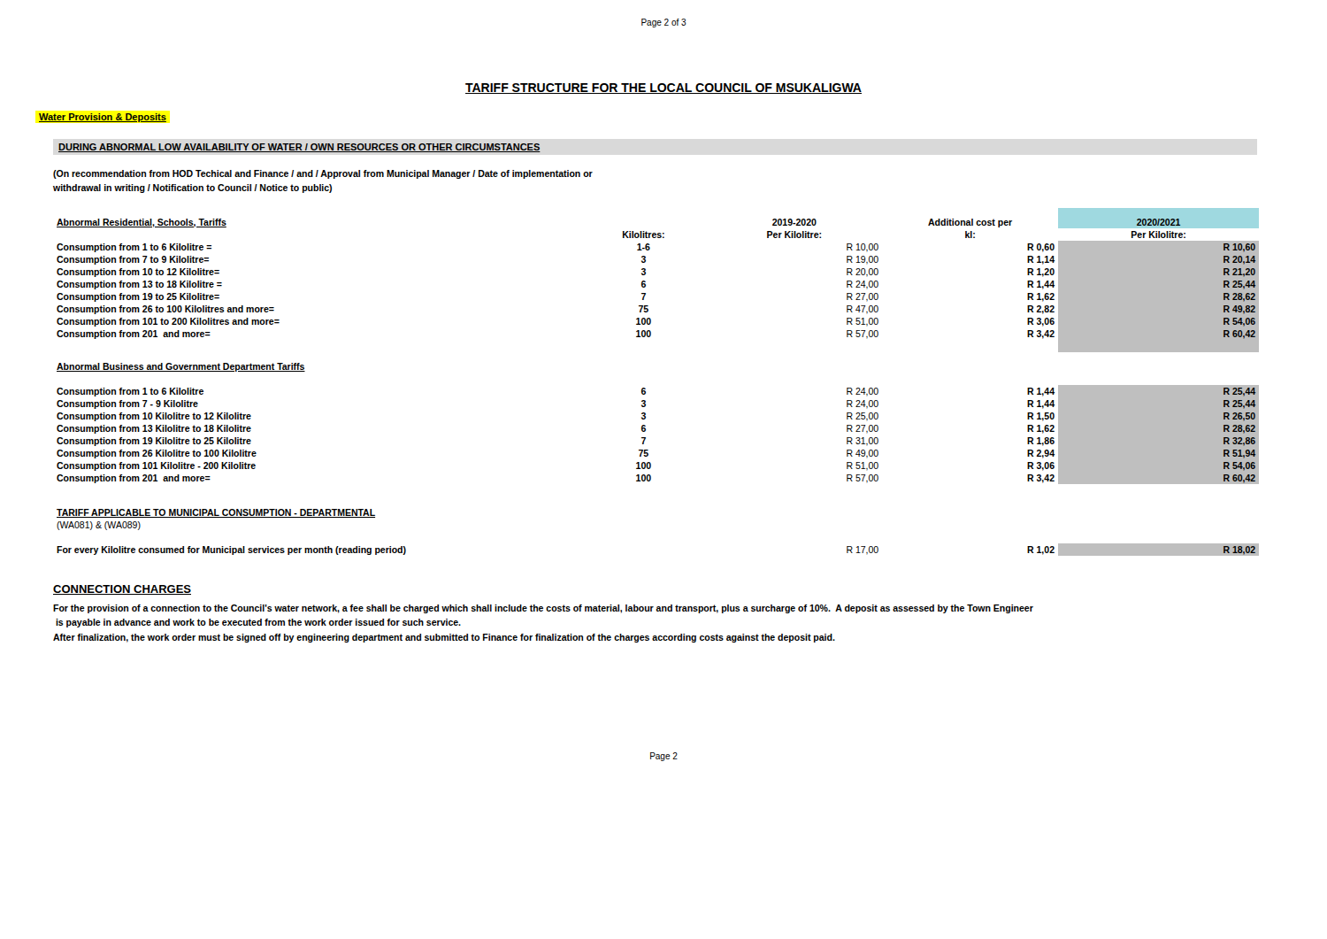Page 2 of 3
TARIFF STRUCTURE FOR THE LOCAL COUNCIL OF MSUKALIGWA
Water Provision & Deposits
DURING ABNORMAL LOW AVAILABILITY OF WATER / OWN RESOURCES OR OTHER CIRCUMSTANCES
(On recommendation from HOD Techical and Finance / and / Approval from Municipal Manager / Date of implementation or
withdrawal in writing / Notification to Council / Notice to public)
| Abnormal Residential, Schools, Tariffs | | 2019-2020 | Additional cost per | 2020/2021 |
| | Kilolitres: | Per Kilolitre: | kl: | Per Kilolitre: |
| Consumption from 1 to 6 Kilolitre = | 1-6 | R 10,00 | R 0,60 | R 10,60 |
| Consumption from 7 to 9 Kilolitre= | 3 | R 19,00 | R 1,14 | R 20,14 |
| Consumption from 10 to 12 Kilolitre= | 3 | R 20,00 | R 1,20 | R 21,20 |
| Consumption from 13 to 18 Kilolitre = | 6 | R 24,00 | R 1,44 | R 25,44 |
| Consumption from 19 to 25 Kilolitre= | 7 | R 27,00 | R 1,62 | R 28,62 |
| Consumption from 26 to 100 Kilolitres and more= | 75 | R 47,00 | R 2,82 | R 49,82 |
| Consumption from 101 to 200 Kilolitres and more= | 100 | R 51,00 | R 3,06 | R 54,06 |
| Consumption from 201 and more= | 100 | R 57,00 | R 3,42 | R 60,42 |
| Abnormal Business and Government Department Tariffs | | | | |
| Consumption from 1 to 6 Kilolitre | 6 | R 24,00 | R 1,44 | R 25,44 |
| Consumption from 7 - 9 Kilolitre | 3 | R 24,00 | R 1,44 | R 25,44 |
| Consumption from 10 Kilolitre to 12 Kilolitre | 3 | R 25,00 | R 1,50 | R 26,50 |
| Consumption from 13 Kilolitre to 18 Kilolitre | 6 | R 27,00 | R 1,62 | R 28,62 |
| Consumption from 19 Kilolitre to 25 Kilolitre | 7 | R 31,00 | R 1,86 | R 32,86 |
| Consumption from 26 Kilolitre to 100 Kilolitre | 75 | R 49,00 | R 2,94 | R 51,94 |
| Consumption from 101 Kilolitre - 200 Kilolitre | 100 | R 51,00 | R 3,06 | R 54,06 |
| Consumption from 201 and more= | 100 | R 57,00 | R 3,42 | R 60,42 |
| TARIFF APPLICABLE TO MUNICIPAL CONSUMPTION - DEPARTMENTAL | | | | |
| (WA081) & (WA089) | | | | |
| For every Kilolitre consumed for Municipal services per month (reading period) | | R 17,00 | R 1,02 | R 18,02 |
CONNECTION CHARGES
For the provision of a connection to the Council's water network, a fee shall be charged which shall include the costs of material, labour and transport, plus a surcharge of 10%. A deposit as assessed by the Town Engineer
is payable in advance and work to be executed from the work order issued for such service.
After finalization, the work order must be signed off by engineering department and submitted to Finance for finalization of the charges according costs against the deposit paid.
Page 2